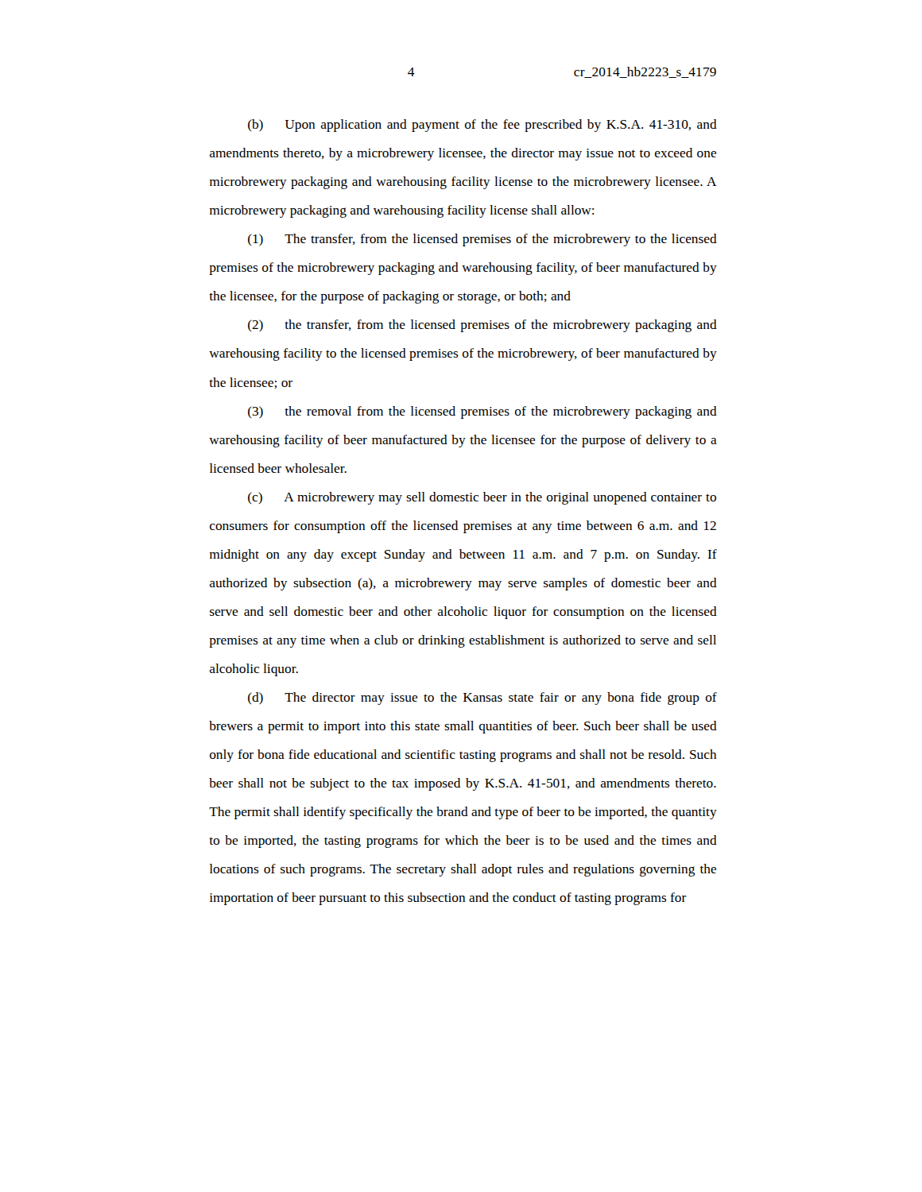4 cr_2014_hb2223_s_4179
(b) Upon application and payment of the fee prescribed by K.S.A. 41-310, and amendments thereto, by a microbrewery licensee, the director may issue not to exceed one microbrewery packaging and warehousing facility license to the microbrewery licensee. A microbrewery packaging and warehousing facility license shall allow:
(1) The transfer, from the licensed premises of the microbrewery to the licensed premises of the microbrewery packaging and warehousing facility, of beer manufactured by the licensee, for the purpose of packaging or storage, or both; and
(2) the transfer, from the licensed premises of the microbrewery packaging and warehousing facility to the licensed premises of the microbrewery, of beer manufactured by the licensee; or
(3) the removal from the licensed premises of the microbrewery packaging and warehousing facility of beer manufactured by the licensee for the purpose of delivery to a licensed beer wholesaler.
(c) A microbrewery may sell domestic beer in the original unopened container to consumers for consumption off the licensed premises at any time between 6 a.m. and 12 midnight on any day except Sunday and between 11 a.m. and 7 p.m. on Sunday. If authorized by subsection (a), a microbrewery may serve samples of domestic beer and serve and sell domestic beer and other alcoholic liquor for consumption on the licensed premises at any time when a club or drinking establishment is authorized to serve and sell alcoholic liquor.
(d) The director may issue to the Kansas state fair or any bona fide group of brewers a permit to import into this state small quantities of beer. Such beer shall be used only for bona fide educational and scientific tasting programs and shall not be resold. Such beer shall not be subject to the tax imposed by K.S.A. 41-501, and amendments thereto. The permit shall identify specifically the brand and type of beer to be imported, the quantity to be imported, the tasting programs for which the beer is to be used and the times and locations of such programs. The secretary shall adopt rules and regulations governing the importation of beer pursuant to this subsection and the conduct of tasting programs for